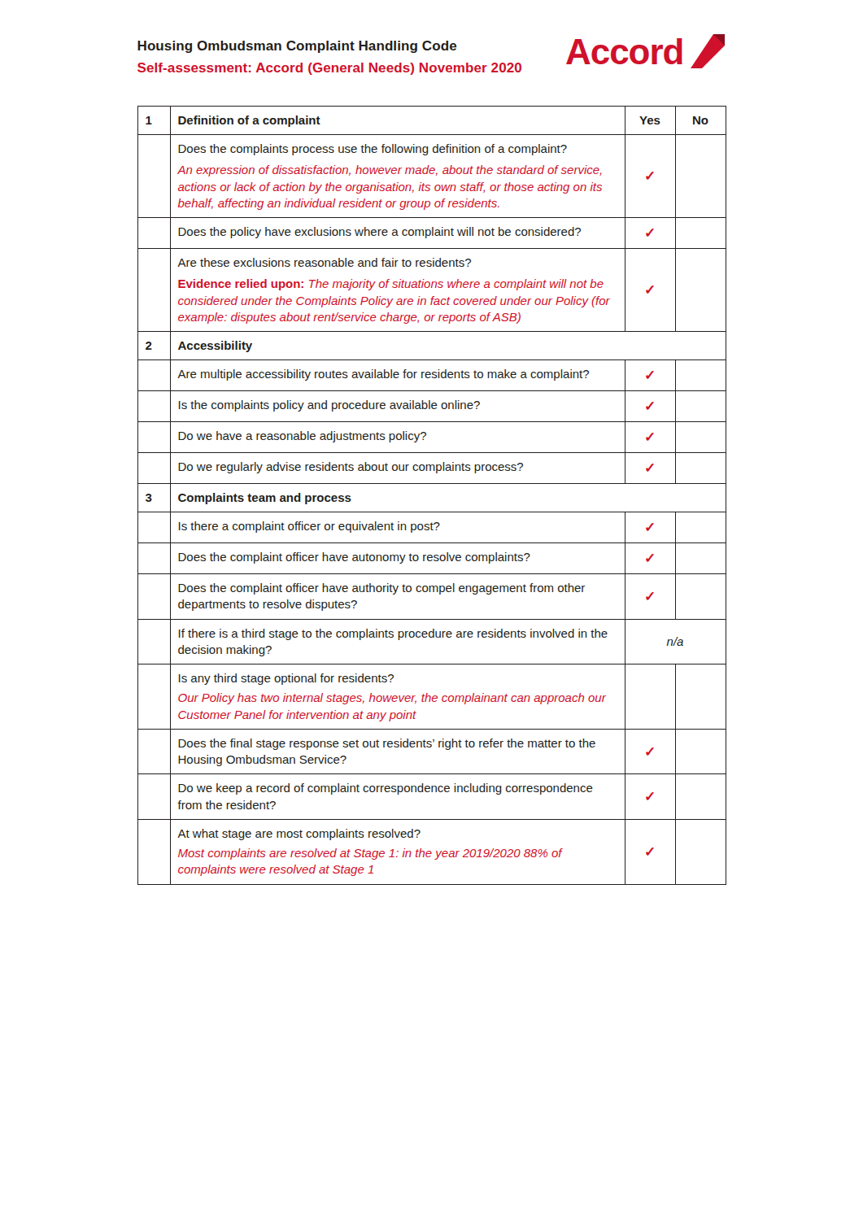Housing Ombudsman Complaint Handling Code
Self-assessment: Accord (General Needs) November 2020
Accord
| 1 | Definition of a complaint | Yes | No |
| --- | --- | --- | --- |
| | Does the complaints process use the following definition of a complaint? An expression of dissatisfaction, however made, about the standard of service, actions or lack of action by the organisation, its own staff, or those acting on its behalf, affecting an individual resident or group of residents. | ✓ | |
| | Does the policy have exclusions where a complaint will not be considered? | ✓ | |
| | Are these exclusions reasonable and fair to residents? Evidence relied upon: The majority of situations where a complaint will not be considered under the Complaints Policy are in fact covered under our Policy (for example: disputes about rent/service charge, or reports of ASB) | ✓ | |
| 2 | Accessibility |
| | Are multiple accessibility routes available for residents to make a complaint? | ✓ | |
| | Is the complaints policy and procedure available online? | ✓ | |
| | Do we have a reasonable adjustments policy? | ✓ | |
| | Do we regularly advise residents about our complaints process? | ✓ | |
| 3 | Complaints team and process |
| | Is there a complaint officer or equivalent in post? | ✓ | |
| | Does the complaint officer have autonomy to resolve complaints? | ✓ | |
| | Does the complaint officer have authority to compel engagement from other departments to resolve disputes? | ✓ | |
| | If there is a third stage to the complaints procedure are residents involved in the decision making? | n/a |
| | Is any third stage optional for residents? Our Policy has two internal stages, however, the complainant can approach our Customer Panel for intervention at any point | | |
| | Does the final stage response set out residents’ right to refer the matter to the Housing Ombudsman Service? | ✓ | |
| | Do we keep a record of complaint correspondence including correspondence from the resident? | ✓ | |
| | At what stage are most complaints resolved? Most complaints are resolved at Stage 1: in the year 2019/2020 88% of complaints were resolved at Stage 1 | ✓ | |